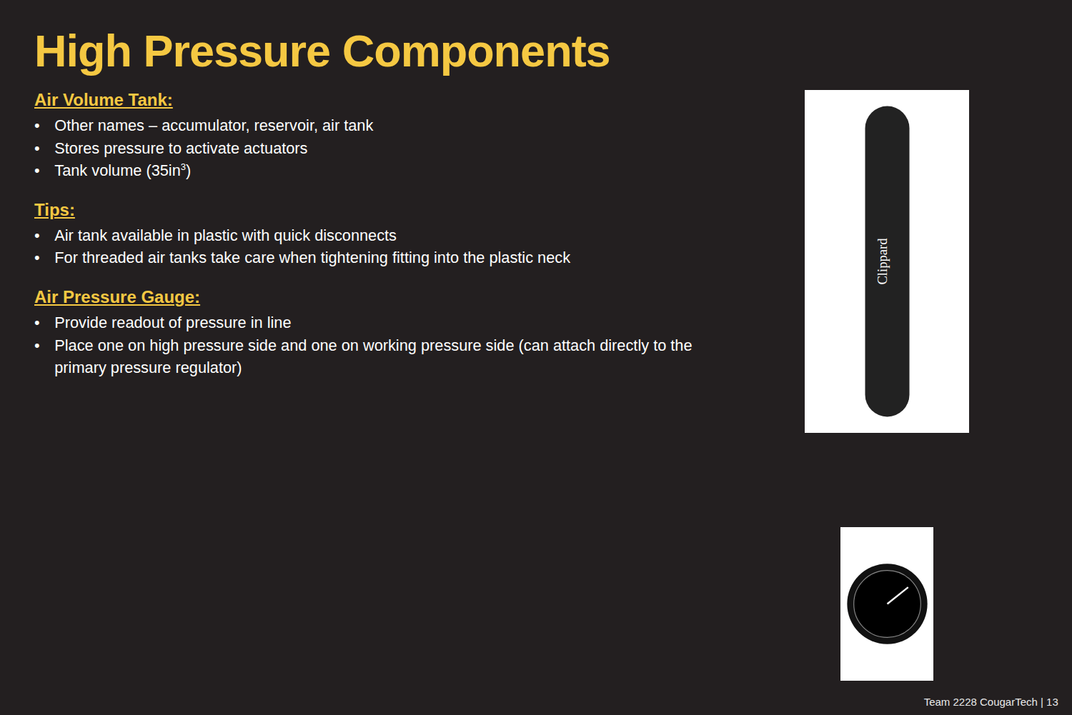High Pressure Components
Air Volume Tank:
Other names – accumulator, reservoir, air tank
Stores pressure to activate actuators
Tank volume (35in3)
Tips:
Air tank available in plastic with quick disconnects
For threaded air tanks take care when tightening fitting into the plastic neck
Air Pressure Gauge:
Provide readout of pressure in line
Place one on high pressure side and one on working pressure side (can attach directly to the primary pressure regulator)
Team 2228 CougarTech | 13